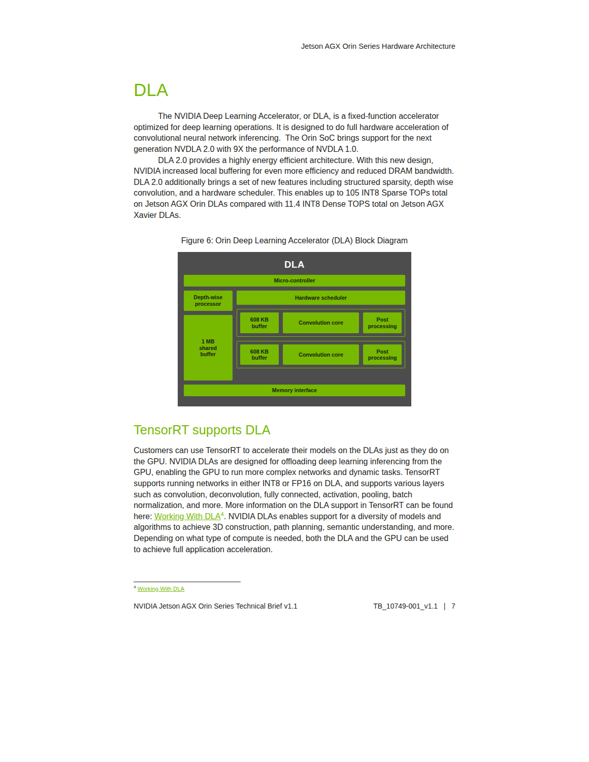Jetson AGX Orin Series Hardware Architecture
DLA
The NVIDIA Deep Learning Accelerator, or DLA, is a fixed-function accelerator optimized for deep learning operations. It is designed to do full hardware acceleration of convolutional neural network inferencing. The Orin SoC brings support for the next generation NVDLA 2.0 with 9X the performance of NVDLA 1.0.
DLA 2.0 provides a highly energy efficient architecture. With this new design, NVIDIA increased local buffering for even more efficiency and reduced DRAM bandwidth. DLA 2.0 additionally brings a set of new features including structured sparsity, depth wise convolution, and a hardware scheduler. This enables up to 105 INT8 Sparse TOPs total on Jetson AGX Orin DLAs compared with 11.4 INT8 Dense TOPS total on Jetson AGX Xavier DLAs.
Figure 6: Orin Deep Learning Accelerator (DLA) Block Diagram
DLA
Micro-controller
Depth-wise
processor
1 MB
shared
buffer
Hardware scheduler
608 KB
buffer
Convolution core
Post
processing
608 KB
buffer
Convolution core
Post
processing
Memory interface
TensorRT supports DLA
Customers can use TensorRT to accelerate their models on the DLAs just as they do on the GPU. NVIDIA DLAs are designed for offloading deep learning inferencing from the GPU, enabling the GPU to run more complex networks and dynamic tasks. TensorRT supports running networks in either INT8 or FP16 on DLA, and supports various layers such as convolution, deconvolution, fully connected, activation, pooling, batch normalization, and more. More information on the DLA support in TensorRT can be found here: Working With DLA4. NVIDIA DLAs enables support for a diversity of models and algorithms to achieve 3D construction, path planning, semantic understanding, and more. Depending on what type of compute is needed, both the DLA and the GPU can be used to achieve full application acceleration.
4 Working With DLA
NVIDIA Jetson AGX Orin Series Technical Brief v1.1
TB_10749-001_v1.1 | 7